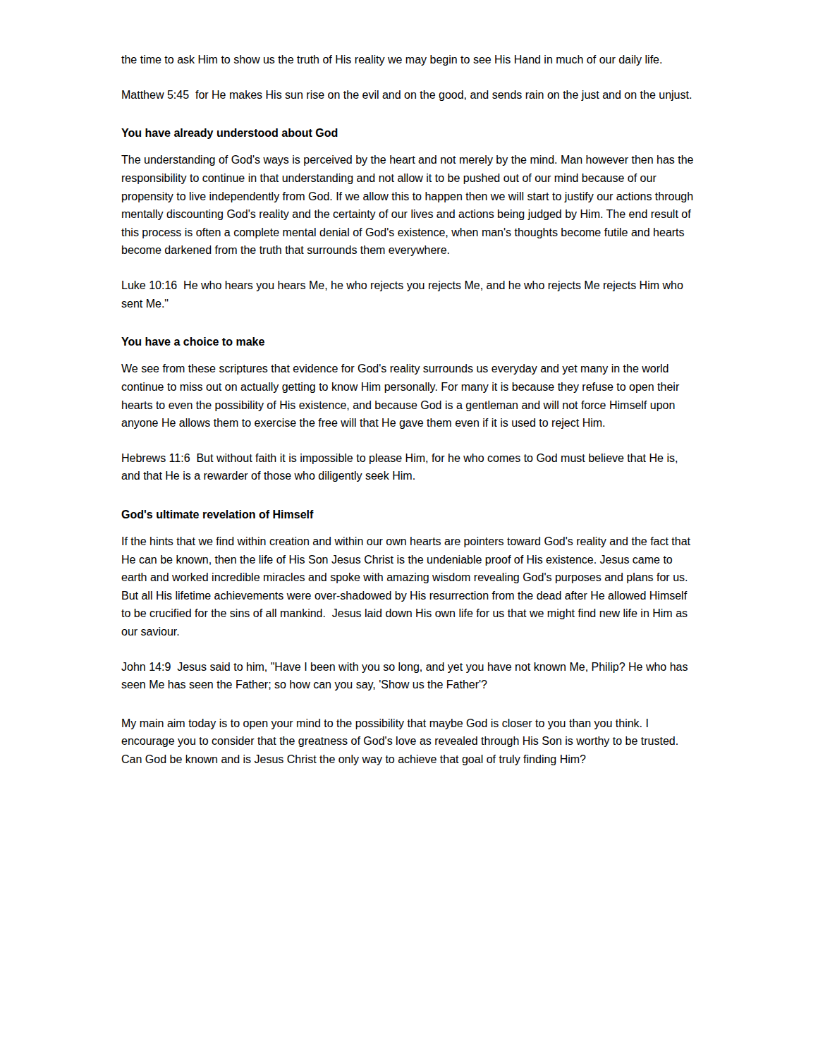the time to ask Him to show us the truth of His reality we may begin to see His Hand in much of our daily life.
Matthew 5:45 for He makes His sun rise on the evil and on the good, and sends rain on the just and on the unjust.
You have already understood about God
The understanding of God's ways is perceived by the heart and not merely by the mind. Man however then has the responsibility to continue in that understanding and not allow it to be pushed out of our mind because of our propensity to live independently from God. If we allow this to happen then we will start to justify our actions through mentally discounting God's reality and the certainty of our lives and actions being judged by Him. The end result of this process is often a complete mental denial of God's existence, when man's thoughts become futile and hearts become darkened from the truth that surrounds them everywhere.
Luke 10:16 He who hears you hears Me, he who rejects you rejects Me, and he who rejects Me rejects Him who sent Me."
You have a choice to make
We see from these scriptures that evidence for God's reality surrounds us everyday and yet many in the world continue to miss out on actually getting to know Him personally. For many it is because they refuse to open their hearts to even the possibility of His existence, and because God is a gentleman and will not force Himself upon anyone He allows them to exercise the free will that He gave them even if it is used to reject Him.
Hebrews 11:6 But without faith it is impossible to please Him, for he who comes to God must believe that He is, and that He is a rewarder of those who diligently seek Him.
God's ultimate revelation of Himself
If the hints that we find within creation and within our own hearts are pointers toward God's reality and the fact that He can be known, then the life of His Son Jesus Christ is the undeniable proof of His existence. Jesus came to earth and worked incredible miracles and spoke with amazing wisdom revealing God's purposes and plans for us. But all His lifetime achievements were over-shadowed by His resurrection from the dead after He allowed Himself to be crucified for the sins of all mankind. Jesus laid down His own life for us that we might find new life in Him as our saviour.
John 14:9 Jesus said to him, "Have I been with you so long, and yet you have not known Me, Philip? He who has seen Me has seen the Father; so how can you say, 'Show us the Father'?
My main aim today is to open your mind to the possibility that maybe God is closer to you than you think. I encourage you to consider that the greatness of God's love as revealed through His Son is worthy to be trusted. Can God be known and is Jesus Christ the only way to achieve that goal of truly finding Him?